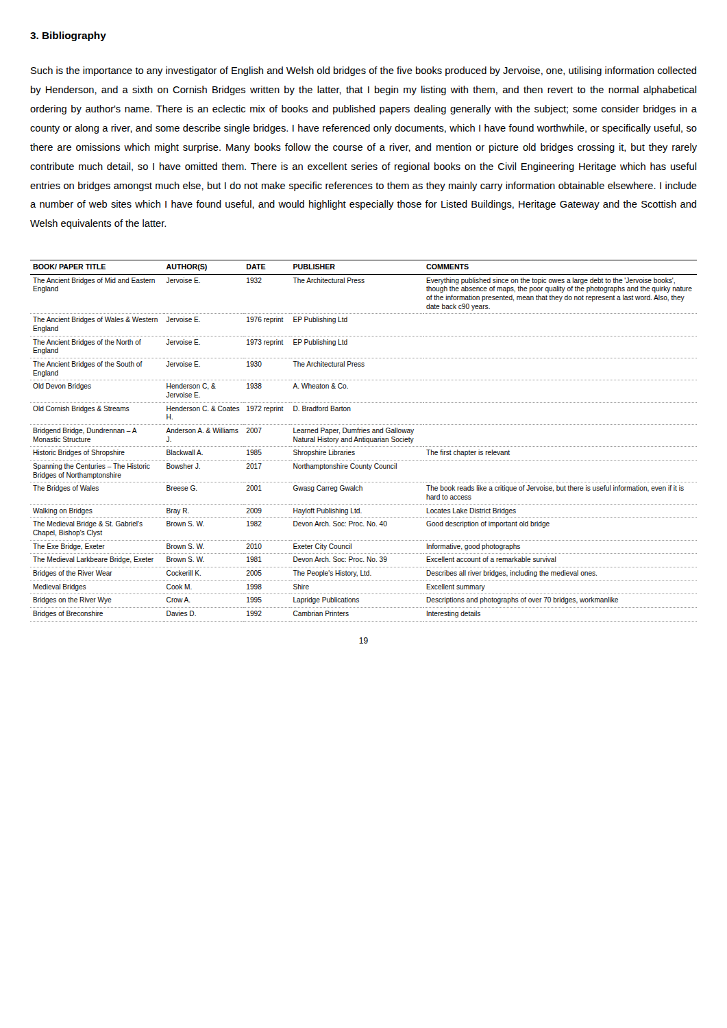3. Bibliography
Such is the importance to any investigator of English and Welsh old bridges of the five books produced by Jervoise, one, utilising information collected by Henderson, and a sixth on Cornish Bridges written by the latter, that I begin my listing with them, and then revert to the normal alphabetical ordering by author's name. There is an eclectic mix of books and published papers dealing generally with the subject; some consider bridges in a county or along a river, and some describe single bridges. I have referenced only documents, which I have found worthwhile, or specifically useful, so there are omissions which might surprise. Many books follow the course of a river, and mention or picture old bridges crossing it, but they rarely contribute much detail, so I have omitted them. There is an excellent series of regional books on the Civil Engineering Heritage which has useful entries on bridges amongst much else, but I do not make specific references to them as they mainly carry information obtainable elsewhere. I include a number of web sites which I have found useful, and would highlight especially those for Listed Buildings, Heritage Gateway and the Scottish and Welsh equivalents of the latter.
| BOOK/ PAPER TITLE | AUTHOR(S) | DATE | PUBLISHER | COMMENTS |
| --- | --- | --- | --- | --- |
| The Ancient Bridges of Mid and Eastern England | Jervoise E. | 1932 | The Architectural Press | Everything published since on the topic owes a large debt to the 'Jervoise books', though the absence of maps, the poor quality of the photographs and the quirky nature of the information presented, mean that they do not represent a last word. Also, they date back c90 years. |
| The Ancient Bridges of Wales & Western England | Jervoise E. | 1976 reprint | EP Publishing Ltd | |
| The Ancient Bridges of the North of England | Jervoise E. | 1973 reprint | EP Publishing Ltd | |
| The Ancient Bridges of the South of England | Jervoise E. | 1930 | The Architectural Press | |
| Old Devon Bridges | Henderson C, & Jervoise E. | 1938 | A. Wheaton & Co. | |
| Old Cornish Bridges & Streams | Henderson C. & Coates H. | 1972 reprint | D. Bradford Barton | |
| Bridgend Bridge, Dundrennan – A Monastic Structure | Anderson A. & Williams J. | 2007 | Learned Paper, Dumfries and Galloway Natural History and Antiquarian Society | |
| Historic Bridges of Shropshire | Blackwall A. | 1985 | Shropshire Libraries | The first chapter is relevant |
| Spanning the Centuries – The Historic Bridges of Northamptonshire | Bowsher J. | 2017 | Northamptonshire County Council | |
| The Bridges of Wales | Breese G. | 2001 | Gwasg Carreg Gwalch | The book reads like a critique of Jervoise, but there is useful information, even if it is hard to access |
| Walking on Bridges | Bray R. | 2009 | Hayloft Publishing Ltd. | Locates Lake District Bridges |
| The Medieval Bridge & St. Gabriel's Chapel, Bishop's Clyst | Brown S. W. | 1982 | Devon Arch. Soc: Proc. No. 40 | Good description of important old bridge |
| The Exe Bridge, Exeter | Brown S. W. | 2010 | Exeter City Council | Informative, good photographs |
| The Medieval Larkbeare Bridge, Exeter | Brown S. W. | 1981 | Devon Arch. Soc: Proc. No. 39 | Excellent account of a remarkable survival |
| Bridges of the River Wear | Cockerill K. | 2005 | The People's History, Ltd. | Describes all river bridges, including the medieval ones. |
| Medieval Bridges | Cook M. | 1998 | Shire | Excellent summary |
| Bridges on the River Wye | Crow A. | 1995 | Lapridge Publications | Descriptions and photographs of over 70 bridges, workmanlike |
| Bridges of Breconshire | Davies D. | 1992 | Cambrian Printers | Interesting details |
19